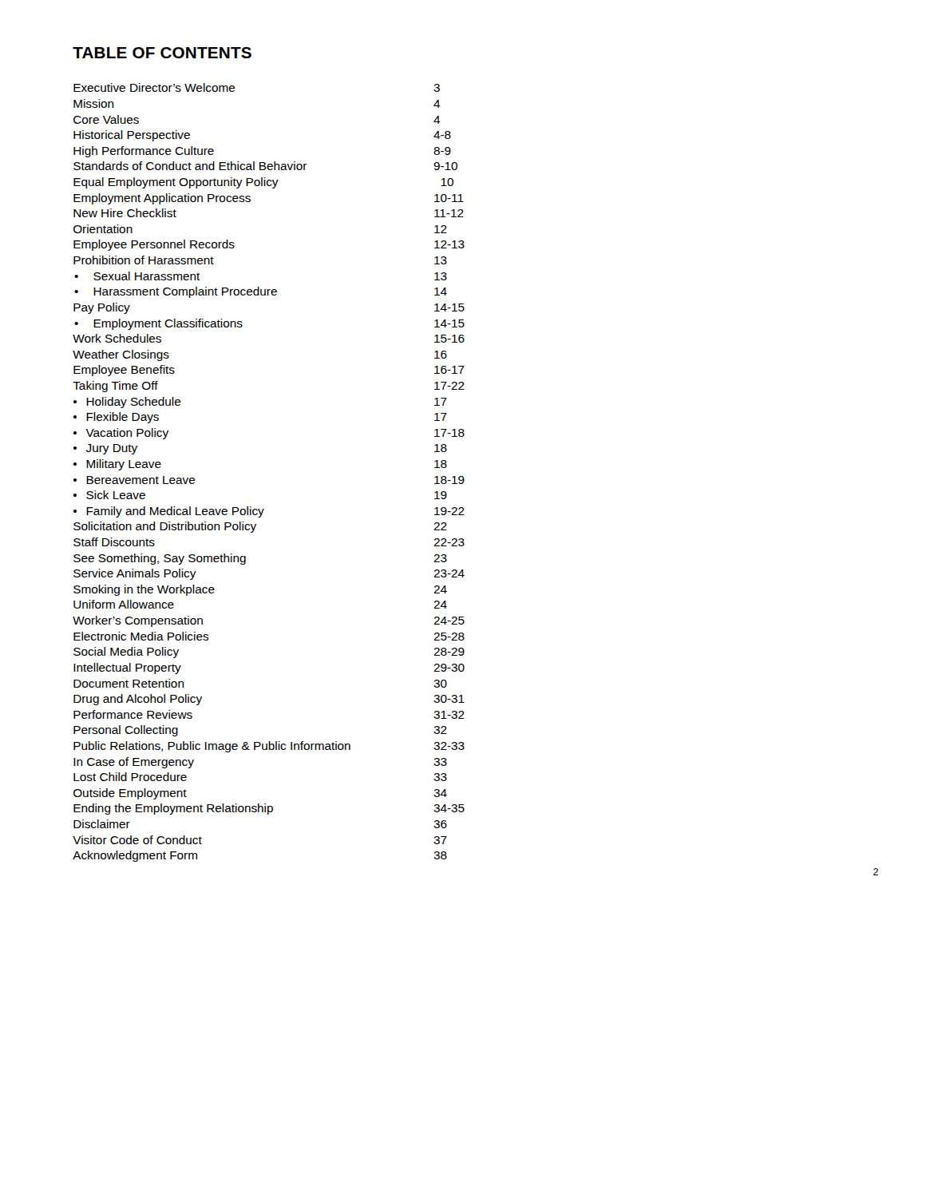TABLE OF CONTENTS
| Executive Director’s Welcome | 3 |
| Mission | 4 |
| Core Values | 4 |
| Historical Perspective | 4-8 |
| High Performance Culture | 8-9 |
| Standards of Conduct and Ethical Behavior | 9-10 |
| Equal Employment Opportunity Policy | 10 |
| Employment Application Process | 10-11 |
| New Hire Checklist | 11-12 |
| Orientation | 12 |
| Employee Personnel Records | 12-13 |
| Prohibition of Harassment | 13 |
| Sexual Harassment | 13 |
| Harassment Complaint Procedure | 14 |
| Pay Policy | 14-15 |
| Employment Classifications | 14-15 |
| Work Schedules | 15-16 |
| Weather Closings | 16 |
| Employee Benefits | 16-17 |
| Taking Time Off | 17-22 |
| Holiday Schedule | 17 |
| Flexible Days | 17 |
| Vacation Policy | 17-18 |
| Jury Duty | 18 |
| Military Leave | 18 |
| Bereavement Leave | 18-19 |
| Sick Leave | 19 |
| Family and Medical Leave Policy | 19-22 |
| Solicitation and Distribution Policy | 22 |
| Staff Discounts | 22-23 |
| See Something, Say Something | 23 |
| Service Animals Policy | 23-24 |
| Smoking in the Workplace | 24 |
| Uniform Allowance | 24 |
| Worker’s Compensation | 24-25 |
| Electronic Media Policies | 25-28 |
| Social Media Policy | 28-29 |
| Intellectual Property | 29-30 |
| Document Retention | 30 |
| Drug and Alcohol Policy | 30-31 |
| Performance Reviews | 31-32 |
| Personal Collecting | 32 |
| Public Relations, Public Image & Public Information | 32-33 |
| In Case of Emergency | 33 |
| Lost Child Procedure | 33 |
| Outside Employment | 34 |
| Ending the Employment Relationship | 34-35 |
| Disclaimer | 36 |
| Visitor Code of Conduct | 37 |
| Acknowledgment Form | 38 |
2